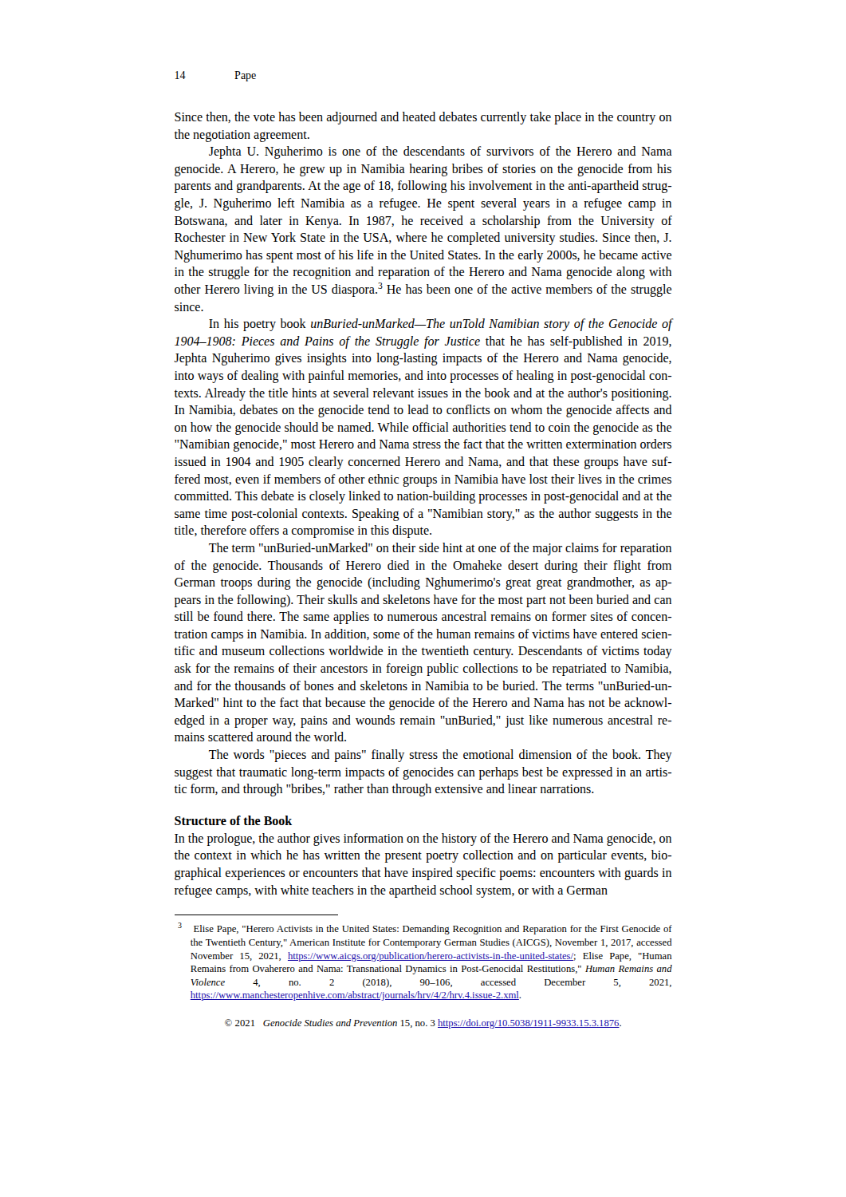14 Pape
Since then, the vote has been adjourned and heated debates currently take place in the country on the negotiation agreement.
Jephta U. Nguherimo is one of the descendants of survivors of the Herero and Nama genocide. A Herero, he grew up in Namibia hearing bribes of stories on the genocide from his parents and grandparents. At the age of 18, following his involvement in the anti-apartheid struggle, J. Nguherimo left Namibia as a refugee. He spent several years in a refugee camp in Botswana, and later in Kenya. In 1987, he received a scholarship from the University of Rochester in New York State in the USA, where he completed university studies. Since then, J. Nghumerimo has spent most of his life in the United States. In the early 2000s, he became active in the struggle for the recognition and reparation of the Herero and Nama genocide along with other Herero living in the US diaspora.3 He has been one of the active members of the struggle since.
In his poetry book unBuried-unMarked—The unTold Namibian story of the Genocide of 1904–1908: Pieces and Pains of the Struggle for Justice that he has self-published in 2019, Jephta Nguherimo gives insights into long-lasting impacts of the Herero and Nama genocide, into ways of dealing with painful memories, and into processes of healing in post-genocidal contexts. Already the title hints at several relevant issues in the book and at the author's positioning. In Namibia, debates on the genocide tend to lead to conflicts on whom the genocide affects and on how the genocide should be named. While official authorities tend to coin the genocide as the "Namibian genocide," most Herero and Nama stress the fact that the written extermination orders issued in 1904 and 1905 clearly concerned Herero and Nama, and that these groups have suffered most, even if members of other ethnic groups in Namibia have lost their lives in the crimes committed. This debate is closely linked to nation-building processes in post-genocidal and at the same time post-colonial contexts. Speaking of a "Namibian story," as the author suggests in the title, therefore offers a compromise in this dispute.
The term "unBuried-unMarked" on their side hint at one of the major claims for reparation of the genocide. Thousands of Herero died in the Omaheke desert during their flight from German troops during the genocide (including Nghumerimo's great great grandmother, as appears in the following). Their skulls and skeletons have for the most part not been buried and can still be found there. The same applies to numerous ancestral remains on former sites of concentration camps in Namibia. In addition, some of the human remains of victims have entered scientific and museum collections worldwide in the twentieth century. Descendants of victims today ask for the remains of their ancestors in foreign public collections to be repatriated to Namibia, and for the thousands of bones and skeletons in Namibia to be buried. The terms "unBuried-unMarked" hint to the fact that because the genocide of the Herero and Nama has not be acknowledged in a proper way, pains and wounds remain "unBuried," just like numerous ancestral remains scattered around the world.
The words "pieces and pains" finally stress the emotional dimension of the book. They suggest that traumatic long-term impacts of genocides can perhaps best be expressed in an artistic form, and through "bribes," rather than through extensive and linear narrations.
Structure of the Book
In the prologue, the author gives information on the history of the Herero and Nama genocide, on the context in which he has written the present poetry collection and on particular events, biographical experiences or encounters that have inspired specific poems: encounters with guards in refugee camps, with white teachers in the apartheid school system, or with a German
3 Elise Pape, "Herero Activists in the United States: Demanding Recognition and Reparation for the First Genocide of the Twentieth Century," American Institute for Contemporary German Studies (AICGS), November 1, 2017, accessed November 15, 2021, https://www.aicgs.org/publication/herero-activists-in-the-united-states/; Elise Pape, "Human Remains from Ovaherero and Nama: Transnational Dynamics in Post-Genocidal Restitutions," Human Remains and Violence 4, no. 2 (2018), 90–106, accessed December 5, 2021, https://www.manchesteropenhive.com/abstract/journals/hrv/4/2/hrv.4.issue-2.xml.
© 2021 Genocide Studies and Prevention 15, no. 3 https://doi.org/10.5038/1911-9933.15.3.1876.